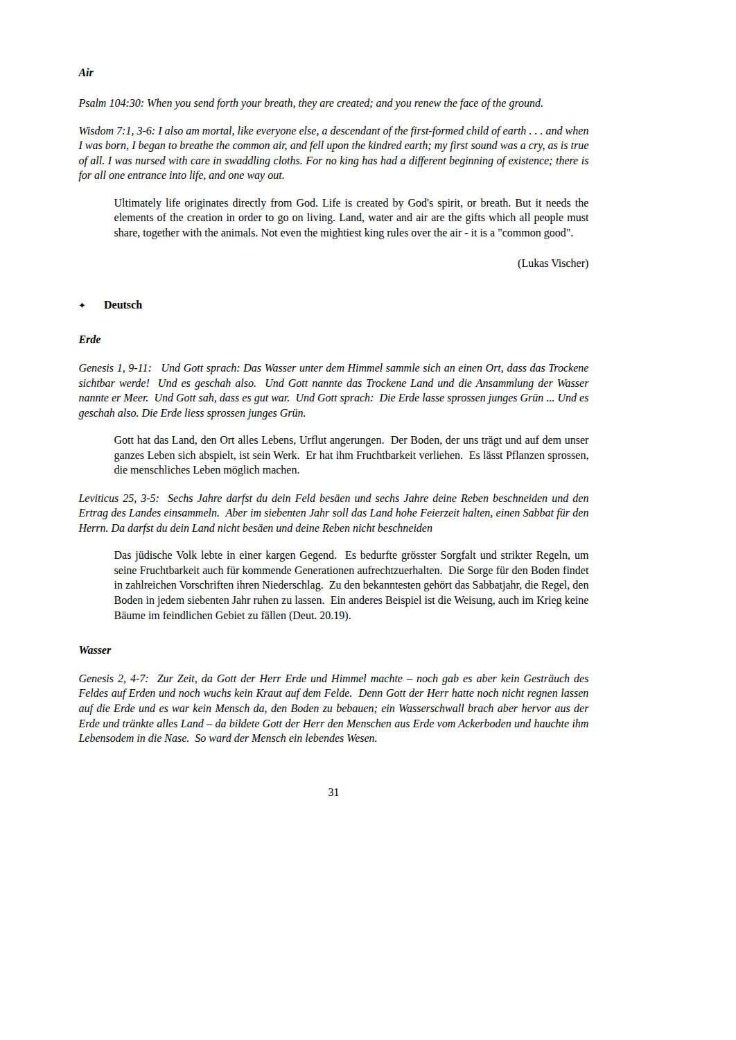Air
Psalm 104:30: When you send forth your breath, they are created; and you renew the face of the ground.
Wisdom 7:1, 3-6: I also am mortal, like everyone else, a descendant of the first-formed child of earth . . . and when I was born, I began to breathe the common air, and fell upon the kindred earth; my first sound was a cry, as is true of all. I was nursed with care in swaddling cloths. For no king has had a different beginning of existence; there is for all one entrance into life, and one way out.
Ultimately life originates directly from God. Life is created by God's spirit, or breath. But it needs the elements of the creation in order to go on living. Land, water and air are the gifts which all people must share, together with the animals. Not even the mightiest king rules over the air - it is a "common good".
(Lukas Vischer)
✦
Deutsch
Erde
Genesis 1, 9-11: Und Gott sprach: Das Wasser unter dem Himmel sammle sich an einen Ort, dass das Trockene sichtbar werde! Und es geschah also. Und Gott nannte das Trockene Land und die Ansammlung der Wasser nannte er Meer. Und Gott sah, dass es gut war. Und Gott sprach: Die Erde lasse sprossen junges Grün ... Und es geschah also. Die Erde liess sprossen junges Grün.
Gott hat das Land, den Ort alles Lebens, Urflut angerungen. Der Boden, der uns trägt und auf dem unser ganzes Leben sich abspielt, ist sein Werk. Er hat ihm Fruchtbarkeit verliehen. Es lässt Pflanzen sprossen, die menschliches Leben möglich machen.
Leviticus 25, 3-5: Sechs Jahre darfst du dein Feld besäen und sechs Jahre deine Reben beschneiden und den Ertrag des Landes einsammeln. Aber im siebenten Jahr soll das Land hohe Feierzeit halten, einen Sabbat für den Herrn. Da darfst du dein Land nicht besäen und deine Reben nicht beschneiden
Das jüdische Volk lebte in einer kargen Gegend. Es bedurfte grösster Sorgfalt und strikter Regeln, um seine Fruchtbarkeit auch für kommende Generationen aufrechtzuerhalten. Die Sorge für den Boden findet in zahlreichen Vorschriften ihren Niederschlag. Zu den bekanntesten gehört das Sabbatjahr, die Regel, den Boden in jedem siebenten Jahr ruhen zu lassen. Ein anderes Beispiel ist die Weisung, auch im Krieg keine Bäume im feindlichen Gebiet zu fällen (Deut. 20.19).
Wasser
Genesis 2, 4-7: Zur Zeit, da Gott der Herr Erde und Himmel machte – noch gab es aber kein Gesträuch des Feldes auf Erden und noch wuchs kein Kraut auf dem Felde. Denn Gott der Herr hatte noch nicht regnen lassen auf die Erde und es war kein Mensch da, den Boden zu bebauen; ein Wasserschwall brach aber hervor aus der Erde und tränkte alles Land – da bildete Gott der Herr den Menschen aus Erde vom Ackerboden und hauchte ihm Lebensodem in die Nase. So ward der Mensch ein lebendes Wesen.
31